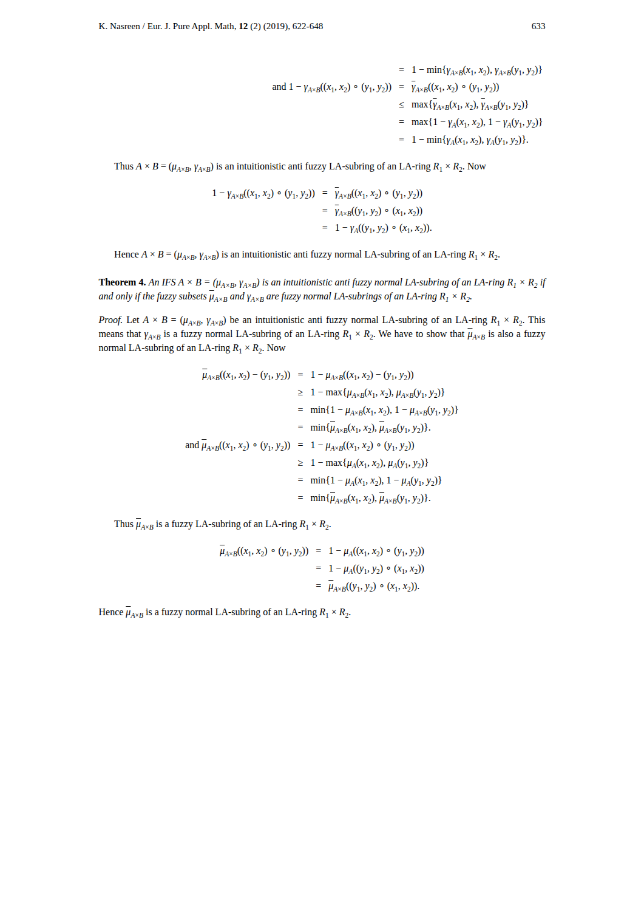K. Nasreen / Eur. J. Pure Appl. Math, 12 (2) (2019), 622-648 633
| | = | 1 − min { γ A × B ( x 1 , x 2 ), γ A × B ( y 1 , y 2 )} |
| and 1 − γ A × B (( x 1 , x 2 ) ∘ ( y 1 , y 2 )) | = | γ A × B (( x 1 , x 2 ) ∘ ( y 1 , y 2 )) |
| | ≤ | max { γ A × B ( x 1 , x 2 ), γ A × B ( y 1 , y 2 )} |
| | = | max {1 − γ A ( x 1 , x 2 ), 1 − γ A ( y 1 , y 2 )} |
| | = | 1 − min { γ A ( x 1 , x 2 ), γ A ( y 1 , y 2 )}. |
Thus A × B = (μA×B, γA×B) is an intuitionistic anti fuzzy LA-subring of an LA-ring R1 × R2. Now
| 1 − γ A × B (( x 1 , x 2 ) ∘ ( y 1 , y 2 )) | = | γ A × B (( x 1 , x 2 ) ∘ ( y 1 , y 2 )) |
| | = | γ A × B (( y 1 , y 2 ) ∘ ( x 1 , x 2 )) |
| | = | 1 − γ A (( y 1 , y 2 ) ∘ ( x 1 , x 2 )). |
Hence A × B = (μA×B, γA×B) is an intuitionistic anti fuzzy normal LA-subring of an LA-ring R1 × R2.
Theorem 4. An IFS A × B = (μA×B, γA×B) is an intuitionistic anti fuzzy normal LA-subring of an LA-ring R1 × R2 if and only if the fuzzy subsets μA×B and γA×B are fuzzy normal LA-subrings of an LA-ring R1 × R2.
Proof. Let A × B = (μA×B, γA×B) be an intuitionistic anti fuzzy normal LA-subring of an LA-ring R1 × R2. This means that γA×B is a fuzzy normal LA-subring of an LA-ring R1 × R2. We have to show that μA×B is also a fuzzy normal LA-subring of an LA-ring R1 × R2. Now
| μ A × B (( x 1 , x 2 ) − ( y 1 , y 2 )) | = | 1 − μ A × B (( x 1 , x 2 ) − ( y 1 , y 2 )) |
| | ≥ | 1 − max { μ A × B ( x 1 , x 2 ), μ A × B ( y 1 , y 2 )} |
| | = | min {1 − μ A × B ( x 1 , x 2 ), 1 − μ A × B ( y 1 , y 2 )} |
| | = | min { μ A × B ( x 1 , x 2 ), μ A × B ( y 1 , y 2 )}. |
| and μ A × B (( x 1 , x 2 ) ∘ ( y 1 , y 2 )) | = | 1 − μ A × B (( x 1 , x 2 ) ∘ ( y 1 , y 2 )) |
| | ≥ | 1 − max { μ A ( x 1 , x 2 ), μ A ( y 1 , y 2 )} |
| | = | min {1 − μ A ( x 1 , x 2 ), 1 − μ A ( y 1 , y 2 )} |
| | = | min { μ A × B ( x 1 , x 2 ), μ A × B ( y 1 , y 2 )}. |
Thus μA×B is a fuzzy LA-subring of an LA-ring R1 × R2.
| μ A × B (( x 1 , x 2 ) ∘ ( y 1 , y 2 )) | = | 1 − μ A (( x 1 , x 2 ) ∘ ( y 1 , y 2 )) |
| | = | 1 − μ A (( y 1 , y 2 ) ∘ ( x 1 , x 2 )) |
| | = | μ A × B (( y 1 , y 2 ) ∘ ( x 1 , x 2 )). |
Hence μA×B is a fuzzy normal LA-subring of an LA-ring R1 × R2.